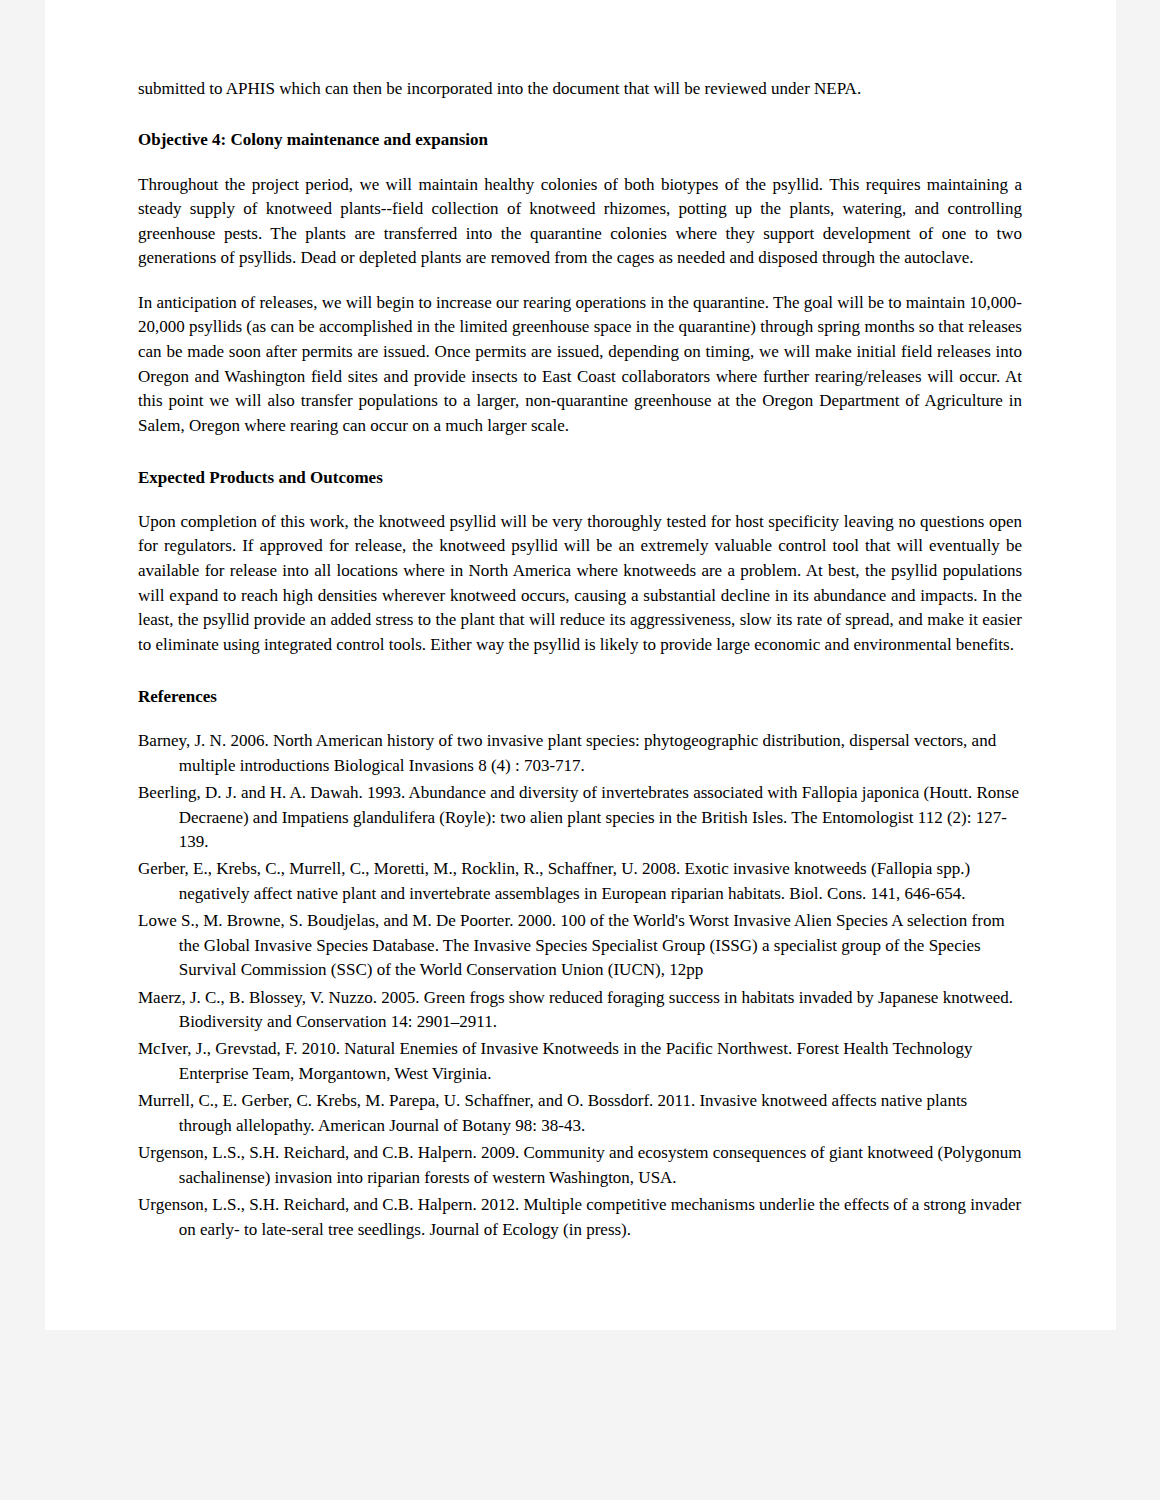submitted to APHIS which can then be incorporated into the document that will be reviewed under NEPA.
Objective 4: Colony maintenance and expansion
Throughout the project period, we will maintain healthy colonies of both biotypes of the psyllid. This requires maintaining a steady supply of knotweed plants--field collection of knotweed rhizomes, potting up the plants, watering, and controlling greenhouse pests. The plants are transferred into the quarantine colonies where they support development of one to two generations of psyllids. Dead or depleted plants are removed from the cages as needed and disposed through the autoclave.
In anticipation of releases, we will begin to increase our rearing operations in the quarantine. The goal will be to maintain 10,000-20,000 psyllids (as can be accomplished in the limited greenhouse space in the quarantine) through spring months so that releases can be made soon after permits are issued. Once permits are issued, depending on timing, we will make initial field releases into Oregon and Washington field sites and provide insects to East Coast collaborators where further rearing/releases will occur. At this point we will also transfer populations to a larger, non-quarantine greenhouse at the Oregon Department of Agriculture in Salem, Oregon where rearing can occur on a much larger scale.
Expected Products and Outcomes
Upon completion of this work, the knotweed psyllid will be very thoroughly tested for host specificity leaving no questions open for regulators. If approved for release, the knotweed psyllid will be an extremely valuable control tool that will eventually be available for release into all locations where in North America where knotweeds are a problem. At best, the psyllid populations will expand to reach high densities wherever knotweed occurs, causing a substantial decline in its abundance and impacts. In the least, the psyllid provide an added stress to the plant that will reduce its aggressiveness, slow its rate of spread, and make it easier to eliminate using integrated control tools. Either way the psyllid is likely to provide large economic and environmental benefits.
References
Barney, J. N. 2006. North American history of two invasive plant species: phytogeographic distribution, dispersal vectors, and multiple introductions Biological Invasions 8 (4) : 703-717.
Beerling, D. J. and H. A. Dawah. 1993. Abundance and diversity of invertebrates associated with Fallopia japonica (Houtt. Ronse Decraene) and Impatiens glandulifera (Royle): two alien plant species in the British Isles. The Entomologist 112 (2): 127-139.
Gerber, E., Krebs, C., Murrell, C., Moretti, M., Rocklin, R., Schaffner, U. 2008. Exotic invasive knotweeds (Fallopia spp.) negatively affect native plant and invertebrate assemblages in European riparian habitats. Biol. Cons. 141, 646-654.
Lowe S., M. Browne, S. Boudjelas, and M. De Poorter. 2000. 100 of the World's Worst Invasive Alien Species A selection from the Global Invasive Species Database. The Invasive Species Specialist Group (ISSG) a specialist group of the Species Survival Commission (SSC) of the World Conservation Union (IUCN), 12pp
Maerz, J. C., B. Blossey, V. Nuzzo. 2005. Green frogs show reduced foraging success in habitats invaded by Japanese knotweed. Biodiversity and Conservation 14: 2901–2911.
McIver, J., Grevstad, F. 2010. Natural Enemies of Invasive Knotweeds in the Pacific Northwest. Forest Health Technology Enterprise Team, Morgantown, West Virginia.
Murrell, C., E. Gerber, C. Krebs, M. Parepa, U. Schaffner, and O. Bossdorf. 2011. Invasive knotweed affects native plants through allelopathy. American Journal of Botany 98: 38-43.
Urgenson, L.S., S.H. Reichard, and C.B. Halpern. 2009. Community and ecosystem consequences of giant knotweed (Polygonum sachalinense) invasion into riparian forests of western Washington, USA.
Urgenson, L.S., S.H. Reichard, and C.B. Halpern. 2012. Multiple competitive mechanisms underlie the effects of a strong invader on early- to late-seral tree seedlings. Journal of Ecology (in press).